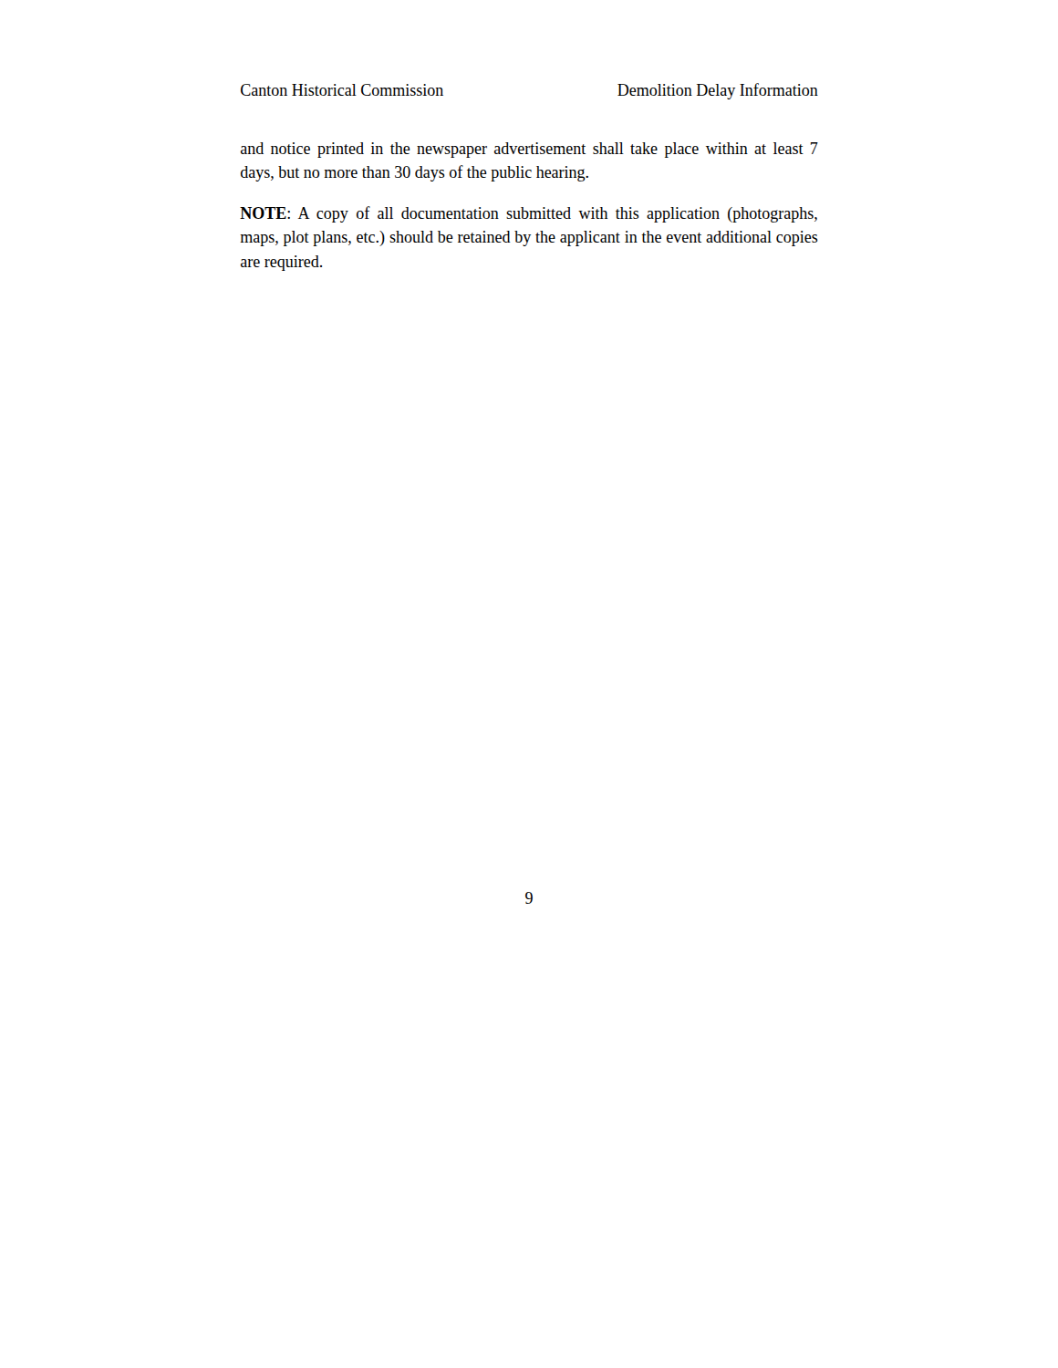Canton Historical Commission Demolition Delay Information
and notice printed in the newspaper advertisement shall take place within at least 7 days, but no more than 30 days of the public hearing.
NOTE: A copy of all documentation submitted with this application (photographs, maps, plot plans, etc.) should be retained by the applicant in the event additional copies are required.
9